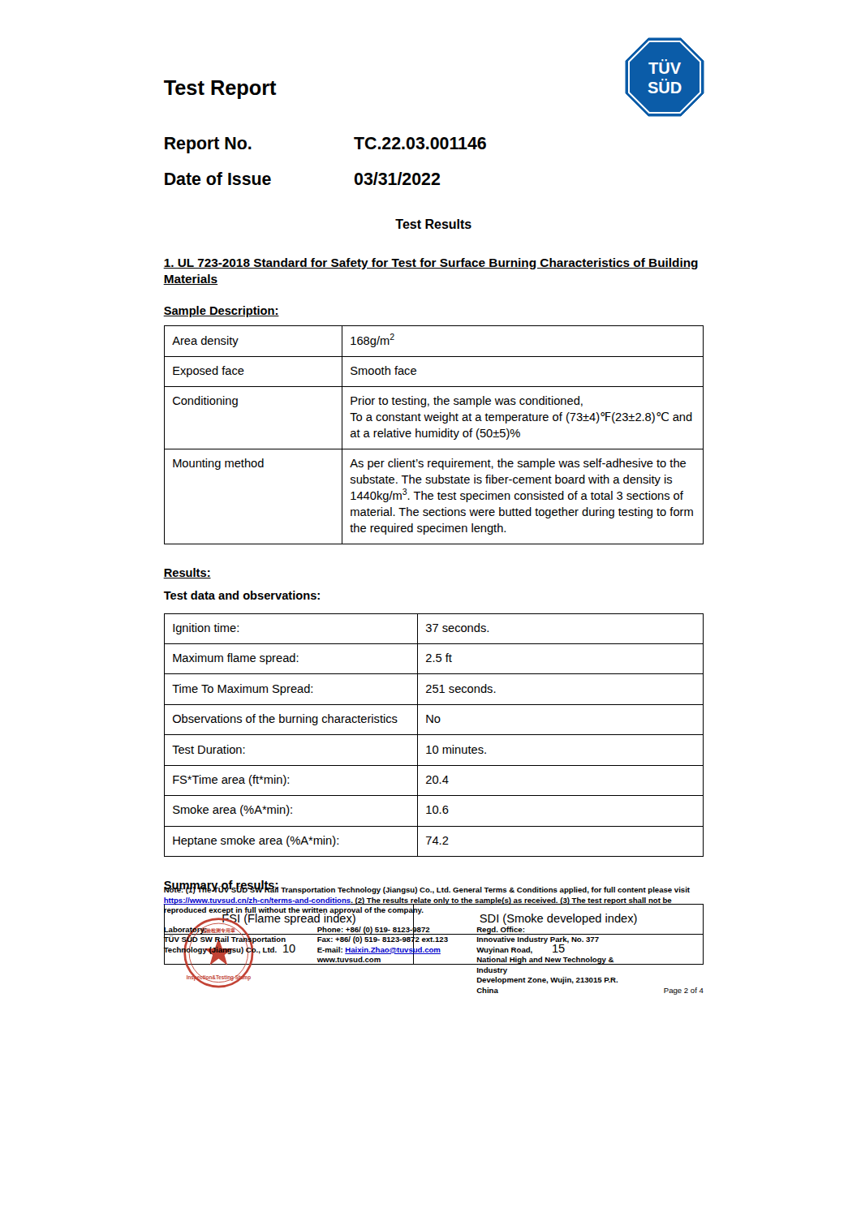TÜV SÜD
Test Report
Report No.
TC.22.03.001146
Date of Issue
03/31/2022
Test Results
1. UL 723-2018 Standard for Safety for Test for Surface Burning Characteristics of Building Materials
Sample Description:
| Area density | 168g/m 2 |
| Exposed face | Smooth face |
| Conditioning | Prior to testing, the sample was conditioned, To a constant weight at a temperature of (73±4)℉(23±2.8)℃ and at a relative humidity of (50±5)% |
| Mounting method | As per client’s requirement, the sample was self-adhesive to the substate. The substate is fiber-cement board with a density is 1440kg/m 3 . The test specimen consisted of a total 3 sections of material. The sections were butted together during testing to form the required specimen length. |
Results:
Test data and observations:
| Ignition time: | 37 seconds. |
| Maximum flame spread: | 2.5 ft |
| Time To Maximum Spread: | 251 seconds. |
| Observations of the burning characteristics | No |
| Test Duration: | 10 minutes. |
| FS*Time area (ft*min): | 20.4 |
| Smoke area (%A*min): | 10.6 |
| Heptane smoke area (%A*min): | 74.2 |
Summary of results:
| FSI (Flame spread index) | SDI (Smoke developed index) |
| --- | --- |
| 10 | 15 |
Note: (1) The TÜV SÜD SW Rail Transportation Technology (Jiangsu) Co., Ltd. General Terms & Conditions applied, for full content please visit https://www.tuvsud.cn/zh-cn/terms-and-conditions. (2) The results relate only to the sample(s) as received. (3) The test report shall not be reproduced except in full without the written approval of the company.
Inspection&Testing Stamp 检验检测专用章
Laboratory:
TÜV SÜD SW Rail Transportation
Technology (Jiangsu) Co., Ltd.
Phone: +86/ (0) 519- 8123-9872
Fax: +86/ (0) 519- 8123-9872 ext.123
E-mail: Haixin.Zhao@tuvsud.com
www.tuvsud.com
Regd. Office:
Innovative Industry Park, No. 377 Wuyinan Road,
National High and New Technology & Industry
Development Zone, Wujin, 213015 P.R. China
Page 2 of 4